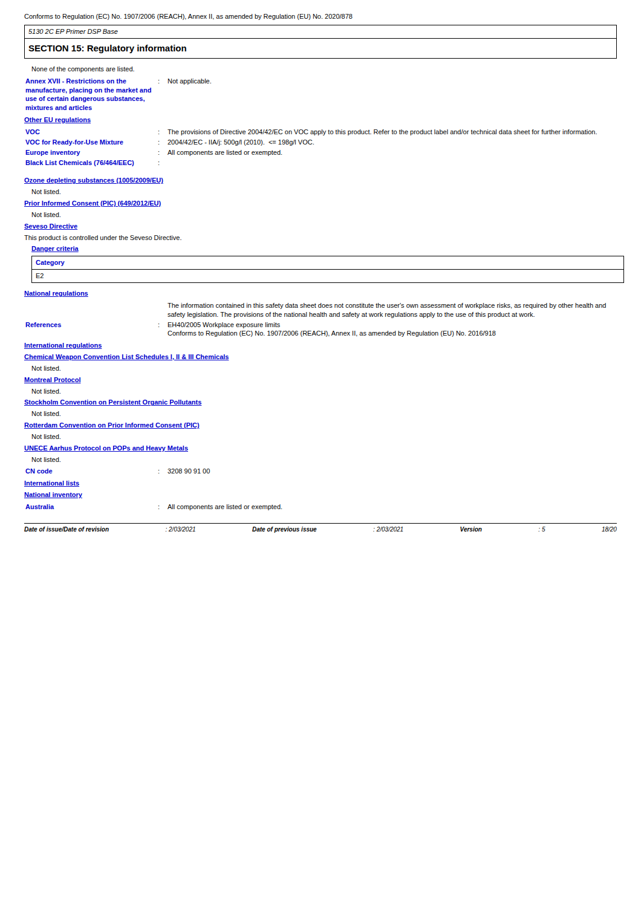Conforms to Regulation (EC) No. 1907/2006 (REACH), Annex II, as amended by Regulation (EU) No. 2020/878
5130 2C EP Primer DSP Base
SECTION 15: Regulatory information
None of the components are listed.
| Annex XVII - Restrictions on the manufacture, placing on the market and use of certain dangerous substances, mixtures and articles | : | Not applicable. |
Other EU regulations
| VOC | : | The provisions of Directive 2004/42/EC on VOC apply to this product. Refer to the product label and/or technical data sheet for further information. |
| VOC for Ready-for-Use Mixture | : | 2004/42/EC - IIA/j: 500g/l (2010). <= 198g/l VOC. |
| Europe inventory | : | All components are listed or exempted. |
| Black List Chemicals (76/464/EEC) | : | |
Ozone depleting substances (1005/2009/EU)
Not listed.
Prior Informed Consent (PIC) (649/2012/EU)
Not listed.
Seveso Directive
This product is controlled under the Seveso Directive.
Danger criteria
| Category |
| --- |
| E2 |
National regulations
| | | The information contained in this safety data sheet does not constitute the user's own assessment of workplace risks, as required by other health and safety legislation. The provisions of the national health and safety at work regulations apply to the use of this product at work. |
| References | : | EH40/2005 Workplace exposure limits Conforms to Regulation (EC) No. 1907/2006 (REACH), Annex II, as amended by Regulation (EU) No. 2016/918 |
International regulations
Chemical Weapon Convention List Schedules I, II & III Chemicals
Not listed.
Montreal Protocol
Not listed.
Stockholm Convention on Persistent Organic Pollutants
Not listed.
Rotterdam Convention on Prior Informed Consent (PIC)
Not listed.
UNECE Aarhus Protocol on POPs and Heavy Metals
Not listed.
| CN code | : | 3208 90 91 00 |
International lists
National inventory
| Australia | : | All components are listed or exempted. |
Date of issue/Date of revision : 2/03/2021 Date of previous issue : 2/03/2021 Version : 5 18/20